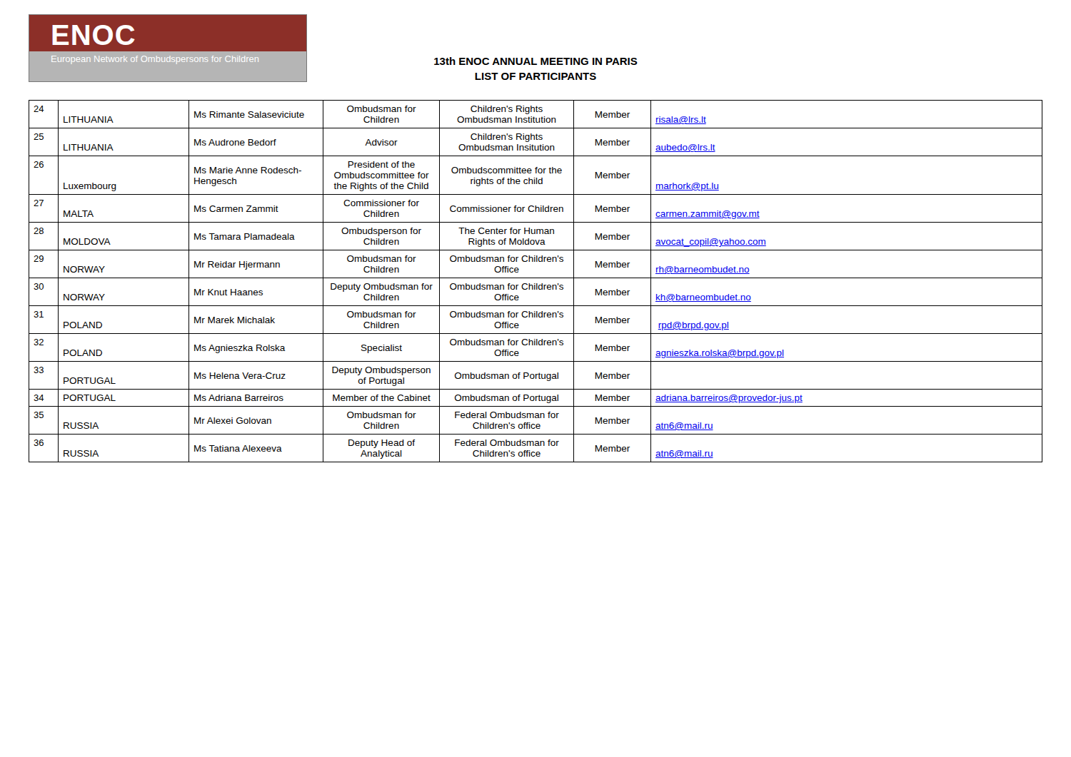ENOC
European Network of Ombudspersons for Children
13th ENOC ANNUAL MEETING IN PARIS
LIST OF PARTICIPANTS
| 24 | LITHUANIA | Ms Rimante Salaseviciute | Ombudsman for Children | Children's Rights Ombudsman Institution | Member | risala@lrs.lt |
| 25 | LITHUANIA | Ms Audrone Bedorf | Advisor | Children's Rights Ombudsman Insitution | Member | aubedo@lrs.lt |
| 26 | Luxembourg | Ms Marie Anne Rodesch-Hengesch | President of the Ombudscommittee for the Rights of the Child | Ombudscommittee for the rights of the child | Member | marhork@pt.lu |
| 27 | MALTA | Ms Carmen Zammit | Commissioner for Children | Commissioner for Children | Member | carmen.zammit@gov.mt |
| 28 | MOLDOVA | Ms Tamara Plamadeala | Ombudsperson for Children | The Center for Human Rights of Moldova | Member | avocat_copil@yahoo.com |
| 29 | NORWAY | Mr Reidar Hjermann | Ombudsman for Children | Ombudsman for Children's Office | Member | rh@barneombudet.no |
| 30 | NORWAY | Mr Knut Haanes | Deputy Ombudsman for Children | Ombudsman for Children's Office | Member | kh@barneombudet.no |
| 31 | POLAND | Mr Marek Michalak | Ombudsman for Children | Ombudsman for Children's Office | Member | rpd@brpd.gov.pl |
| 32 | POLAND | Ms Agnieszka Rolska | Specialist | Ombudsman for Children's Office | Member | agnieszka.rolska@brpd.gov.pl |
| 33 | PORTUGAL | Ms Helena Vera-Cruz | Deputy Ombudsperson of Portugal | Ombudsman of Portugal | Member | |
| 34 | PORTUGAL | Ms Adriana Barreiros | Member of the Cabinet | Ombudsman of Portugal | Member | adriana.barreiros@provedor-jus.pt |
| 35 | RUSSIA | Mr Alexei Golovan | Ombudsman for Children | Federal Ombudsman for Children's office | Member | atn6@mail.ru |
| 36 | RUSSIA | Ms Tatiana Alexeeva | Deputy Head of Analytical | Federal Ombudsman for Children's office | Member | atn6@mail.ru |